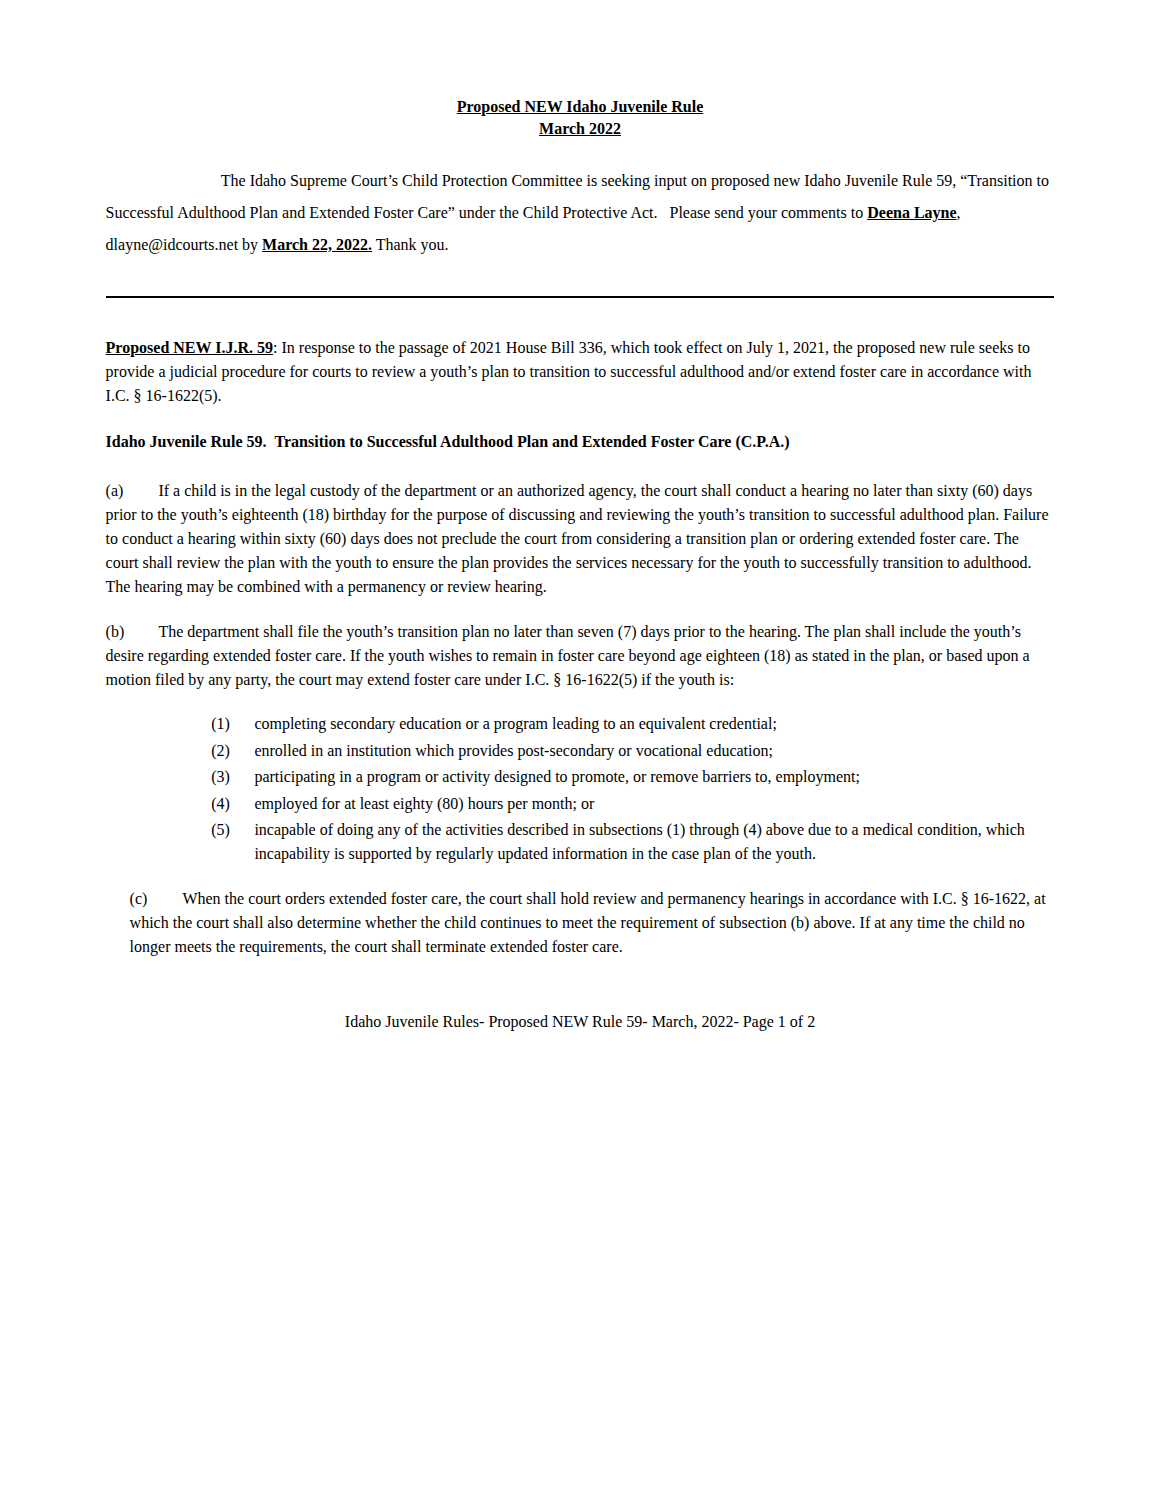Proposed NEW Idaho Juvenile Rule March 2022
The Idaho Supreme Court’s Child Protection Committee is seeking input on proposed new Idaho Juvenile Rule 59, “Transition to Successful Adulthood Plan and Extended Foster Care” under the Child Protective Act. Please send your comments to Deena Layne, dlayne@idcourts.net by March 22, 2022. Thank you.
Proposed NEW I.J.R. 59: In response to the passage of 2021 House Bill 336, which took effect on July 1, 2021, the proposed new rule seeks to provide a judicial procedure for courts to review a youth’s plan to transition to successful adulthood and/or extend foster care in accordance with I.C. § 16-1622(5).
Idaho Juvenile Rule 59. Transition to Successful Adulthood Plan and Extended Foster Care (C.P.A.)
(a) If a child is in the legal custody of the department or an authorized agency, the court shall conduct a hearing no later than sixty (60) days prior to the youth’s eighteenth (18) birthday for the purpose of discussing and reviewing the youth’s transition to successful adulthood plan. Failure to conduct a hearing within sixty (60) days does not preclude the court from considering a transition plan or ordering extended foster care. The court shall review the plan with the youth to ensure the plan provides the services necessary for the youth to successfully transition to adulthood. The hearing may be combined with a permanency or review hearing.
(b) The department shall file the youth’s transition plan no later than seven (7) days prior to the hearing. The plan shall include the youth’s desire regarding extended foster care. If the youth wishes to remain in foster care beyond age eighteen (18) as stated in the plan, or based upon a motion filed by any party, the court may extend foster care under I.C. § 16-1622(5) if the youth is:
(1) completing secondary education or a program leading to an equivalent credential;
(2) enrolled in an institution which provides post-secondary or vocational education;
(3) participating in a program or activity designed to promote, or remove barriers to, employment;
(4) employed for at least eighty (80) hours per month; or
(5) incapable of doing any of the activities described in subsections (1) through (4) above due to a medical condition, which incapability is supported by regularly updated information in the case plan of the youth.
(c) When the court orders extended foster care, the court shall hold review and permanency hearings in accordance with I.C. § 16-1622, at which the court shall also determine whether the child continues to meet the requirement of subsection (b) above. If at any time the child no longer meets the requirements, the court shall terminate extended foster care.
Idaho Juvenile Rules- Proposed NEW Rule 59- March, 2022- Page 1 of 2